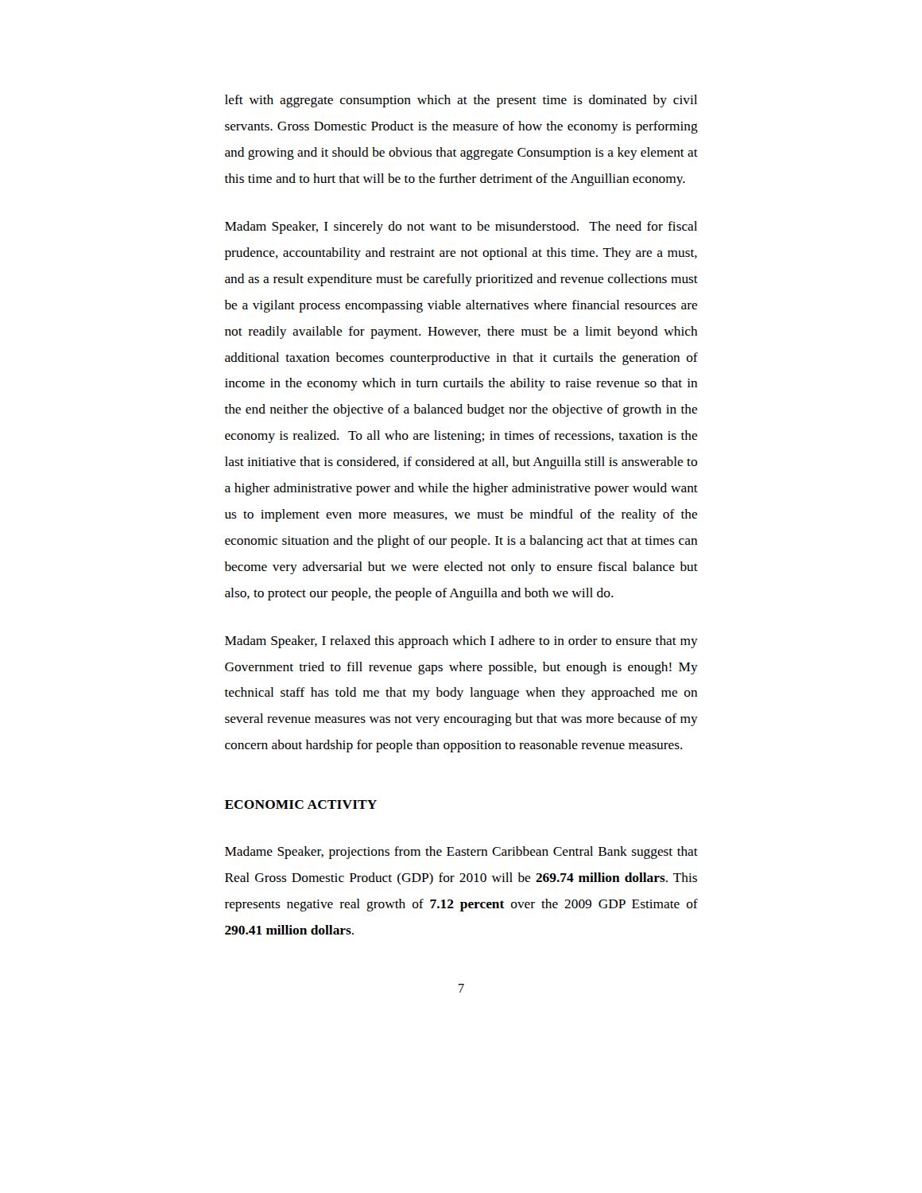left with aggregate consumption which at the present time is dominated by civil servants. Gross Domestic Product is the measure of how the economy is performing and growing and it should be obvious that aggregate Consumption is a key element at this time and to hurt that will be to the further detriment of the Anguillian economy.
Madam Speaker, I sincerely do not want to be misunderstood. The need for fiscal prudence, accountability and restraint are not optional at this time. They are a must, and as a result expenditure must be carefully prioritized and revenue collections must be a vigilant process encompassing viable alternatives where financial resources are not readily available for payment. However, there must be a limit beyond which additional taxation becomes counterproductive in that it curtails the generation of income in the economy which in turn curtails the ability to raise revenue so that in the end neither the objective of a balanced budget nor the objective of growth in the economy is realized. To all who are listening; in times of recessions, taxation is the last initiative that is considered, if considered at all, but Anguilla still is answerable to a higher administrative power and while the higher administrative power would want us to implement even more measures, we must be mindful of the reality of the economic situation and the plight of our people. It is a balancing act that at times can become very adversarial but we were elected not only to ensure fiscal balance but also, to protect our people, the people of Anguilla and both we will do.
Madam Speaker, I relaxed this approach which I adhere to in order to ensure that my Government tried to fill revenue gaps where possible, but enough is enough! My technical staff has told me that my body language when they approached me on several revenue measures was not very encouraging but that was more because of my concern about hardship for people than opposition to reasonable revenue measures.
ECONOMIC ACTIVITY
Madame Speaker, projections from the Eastern Caribbean Central Bank suggest that Real Gross Domestic Product (GDP) for 2010 will be 269.74 million dollars. This represents negative real growth of 7.12 percent over the 2009 GDP Estimate of 290.41 million dollars.
7